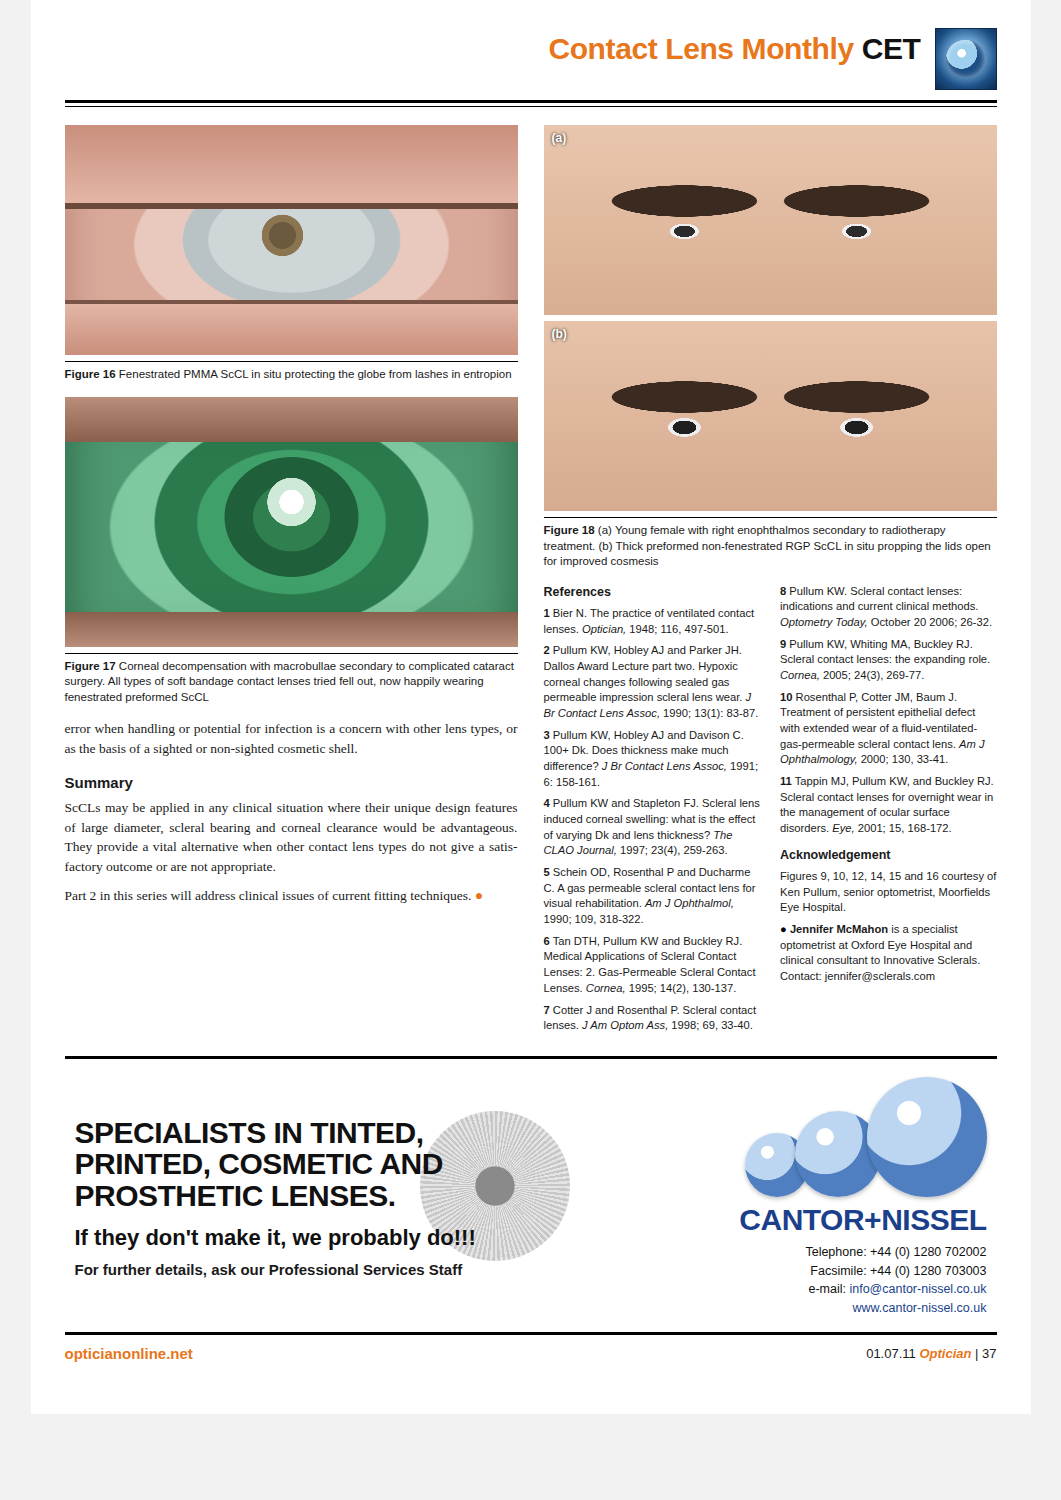Contact Lens Monthly CET
Figure 16 Fenestrated PMMA ScCL in situ protecting the globe from lashes in entropion
Figure 17 Corneal decompensation with macrobullae secondary to complicated cataract surgery. All types of soft bandage contact lenses tried fell out, now happily wearing fenestrated preformed ScCL
error when handling or potential for infection is a concern with other lens types, or as the basis of a sighted or non-sighted cosmetic shell.
Summary
ScCLs may be applied in any clinical situation where their unique design features of large diameter, scleral bearing and corneal clearance would be advantageous. They provide a vital alternative when other contact lens types do not give a satisfactory outcome or are not appropriate.
Part 2 in this series will address clinical issues of current fitting techniques. ●
(a)
(b)
Figure 18 (a) Young female with right enophthalmos secondary to radiotherapy treatment. (b) Thick preformed non-fenestrated RGP ScCL in situ propping the lids open for improved cosmesis
References
1 Bier N. The practice of ventilated contact lenses. Optician, 1948; 116, 497-501.
2 Pullum KW, Hobley AJ and Parker JH. Dallos Award Lecture part two. Hypoxic corneal changes following sealed gas permeable impression scleral lens wear. J Br Contact Lens Assoc, 1990; 13(1): 83-87.
3 Pullum KW, Hobley AJ and Davison C. 100+ Dk. Does thickness make much difference? J Br Contact Lens Assoc, 1991; 6: 158-161.
4 Pullum KW and Stapleton FJ. Scleral lens induced corneal swelling: what is the effect of varying Dk and lens thickness? The CLAO Journal, 1997; 23(4), 259-263.
5 Schein OD, Rosenthal P and Ducharme C. A gas permeable scleral contact lens for visual rehabilitation. Am J Ophthalmol, 1990; 109, 318-322.
6 Tan DTH, Pullum KW and Buckley RJ. Medical Applications of Scleral Contact Lenses: 2. Gas-Permeable Scleral Contact Lenses. Cornea, 1995; 14(2), 130-137.
7 Cotter J and Rosenthal P. Scleral contact lenses. J Am Optom Ass, 1998; 69, 33-40.
8 Pullum KW. Scleral contact lenses: indications and current clinical methods. Optometry Today, October 20 2006; 26-32.
9 Pullum KW, Whiting MA, Buckley RJ. Scleral contact lenses: the expanding role. Cornea, 2005; 24(3), 269-77.
10 Rosenthal P, Cotter JM, Baum J. Treatment of persistent epithelial defect with extended wear of a fluid-ventilated-gas-permeable scleral contact lens. Am J Ophthalmology, 2000; 130, 33-41.
11 Tappin MJ, Pullum KW, and Buckley RJ. Scleral contact lenses for overnight wear in the management of ocular surface disorders. Eye, 2001; 15, 168-172.
Acknowledgement
Figures 9, 10, 12, 14, 15 and 16 courtesy of Ken Pullum, senior optometrist, Moorfields Eye Hospital.
● Jennifer McMahon is a specialist optometrist at Oxford Eye Hospital and clinical consultant to Innovative Sclerals. Contact: jennifer@sclerals.com
SPECIALISTS IN TINTED,
PRINTED, COSMETIC AND
PROSTHETIC LENSES.
If they don't make it, we probably do!!!
For further details, ask our Professional Services Staff
CANTOR+NISSEL
Telephone: +44 (0) 1280 702002
Facsimile: +44 (0) 1280 703003
e-mail: info@cantor-nissel.co.uk
www.cantor-nissel.co.uk
opticianonline.net
01.07.11 Optician | 37